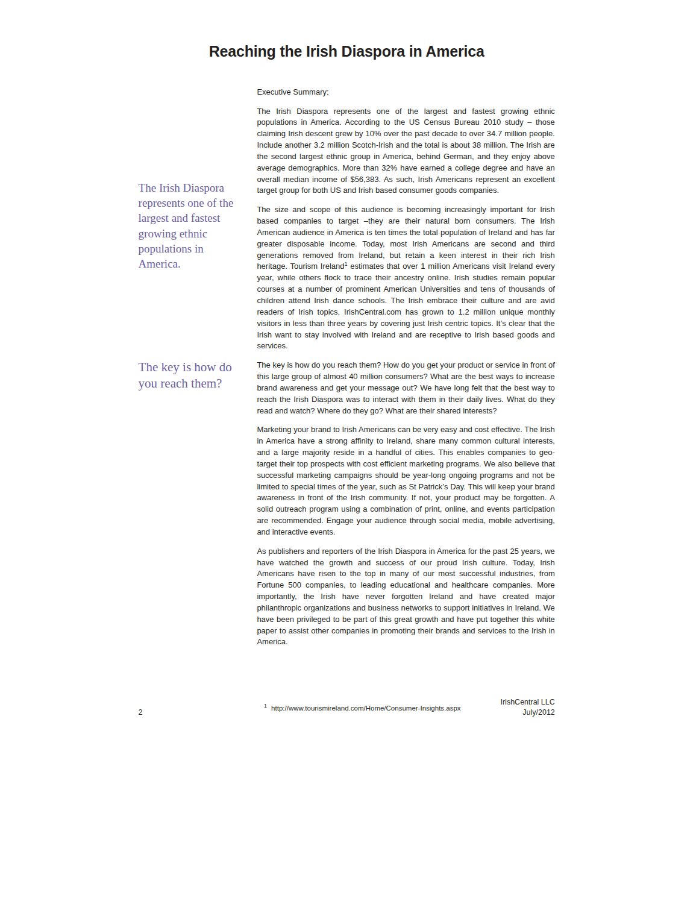Reaching the Irish Diaspora in America
The Irish Diaspora represents one of the largest and fastest growing ethnic populations in America.
The key is how do you reach them?
Executive Summary:
The Irish Diaspora represents one of the largest and fastest growing ethnic populations in America. According to the US Census Bureau 2010 study – those claiming Irish descent grew by 10% over the past decade to over 34.7 million people. Include another 3.2 million Scotch-Irish and the total is about 38 million. The Irish are the second largest ethnic group in America, behind German, and they enjoy above average demographics. More than 32% have earned a college degree and have an overall median income of $56,383. As such, Irish Americans represent an excellent target group for both US and Irish based consumer goods companies.
The size and scope of this audience is becoming increasingly important for Irish based companies to target –they are their natural born consumers. The Irish American audience in America is ten times the total population of Ireland and has far greater disposable income. Today, most Irish Americans are second and third generations removed from Ireland, but retain a keen interest in their rich Irish heritage. Tourism Ireland1 estimates that over 1 million Americans visit Ireland every year, while others flock to trace their ancestry online. Irish studies remain popular courses at a number of prominent American Universities and tens of thousands of children attend Irish dance schools. The Irish embrace their culture and are avid readers of Irish topics. IrishCentral.com has grown to 1.2 million unique monthly visitors in less than three years by covering just Irish centric topics. It’s clear that the Irish want to stay involved with Ireland and are receptive to Irish based goods and services.
The key is how do you reach them? How do you get your product or service in front of this large group of almost 40 million consumers? What are the best ways to increase brand awareness and get your message out? We have long felt that the best way to reach the Irish Diaspora was to interact with them in their daily lives. What do they read and watch? Where do they go? What are their shared interests?
Marketing your brand to Irish Americans can be very easy and cost effective. The Irish in America have a strong affinity to Ireland, share many common cultural interests, and a large majority reside in a handful of cities. This enables companies to geo-target their top prospects with cost efficient marketing programs. We also believe that successful marketing campaigns should be year-long ongoing programs and not be limited to special times of the year, such as St Patrick’s Day. This will keep your brand awareness in front of the Irish community. If not, your product may be forgotten. A solid outreach program using a combination of print, online, and events participation are recommended. Engage your audience through social media, mobile advertising, and interactive events.
As publishers and reporters of the Irish Diaspora in America for the past 25 years, we have watched the growth and success of our proud Irish culture. Today, Irish Americans have risen to the top in many of our most successful industries, from Fortune 500 companies, to leading educational and healthcare companies. More importantly, the Irish have never forgotten Ireland and have created major philanthropic organizations and business networks to support initiatives in Ireland. We have been privileged to be part of this great growth and have put together this white paper to assist other companies in promoting their brands and services to the Irish in America.
1 http://www.tourismireland.com/Home/Consumer-Insights.aspx
2
IrishCentral LLC
July/2012